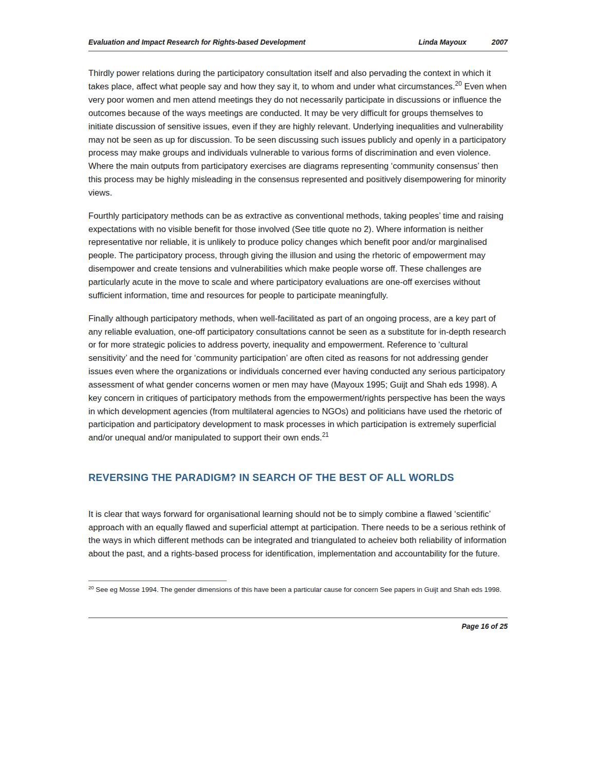Evaluation and Impact Research for Rights-based Development Linda Mayoux 2007
Thirdly power relations during the participatory consultation itself and also pervading the context in which it takes place, affect what people say and how they say it, to whom and under what circumstances.20 Even when very poor women and men attend meetings they do not necessarily participate in discussions or influence the outcomes because of the ways meetings are conducted. It may be very difficult for groups themselves to initiate discussion of sensitive issues, even if they are highly relevant. Underlying inequalities and vulnerability may not be seen as up for discussion. To be seen discussing such issues publicly and openly in a participatory process may make groups and individuals vulnerable to various forms of discrimination and even violence. Where the main outputs from participatory exercises are diagrams representing ‘community consensus’ then this process may be highly misleading in the consensus represented and positively disempowering for minority views.
Fourthly participatory methods can be as extractive as conventional methods, taking peoples’ time and raising expectations with no visible benefit for those involved (See title quote no 2). Where information is neither representative nor reliable, it is unlikely to produce policy changes which benefit poor and/or marginalised people. The participatory process, through giving the illusion and using the rhetoric of empowerment may disempower and create tensions and vulnerabilities which make people worse off. These challenges are particularly acute in the move to scale and where participatory evaluations are one-off exercises without sufficient information, time and resources for people to participate meaningfully.
Finally although participatory methods, when well-facilitated as part of an ongoing process, are a key part of any reliable evaluation, one-off participatory consultations cannot be seen as a substitute for in-depth research or for more strategic policies to address poverty, inequality and empowerment. Reference to ‘cultural sensitivity’ and the need for ‘community participation’ are often cited as reasons for not addressing gender issues even where the organizations or individuals concerned ever having conducted any serious participatory assessment of what gender concerns women or men may have (Mayoux 1995; Guijt and Shah eds 1998). A key concern in critiques of participatory methods from the empowerment/rights perspective has been the ways in which development agencies (from multilateral agencies to NGOs) and politicians have used the rhetoric of participation and participatory development to mask processes in which participation is extremely superficial and/or unequal and/or manipulated to support their own ends.21
REVERSING THE PARADIGM? IN SEARCH OF THE BEST OF ALL WORLDS
It is clear that ways forward for organisational learning should not be to simply combine a flawed ‘scientific’ approach with an equally flawed and superficial attempt at participation. There needs to be a serious rethink of the ways in which different methods can be integrated and triangulated to acheiev both reliability of information about the past, and a rights-based process for identification, implementation and accountability for the future.
20 See eg Mosse 1994. The gender dimensions of this have been a particular cause for concern See papers in Guijt and Shah eds 1998.
Page 16 of 25